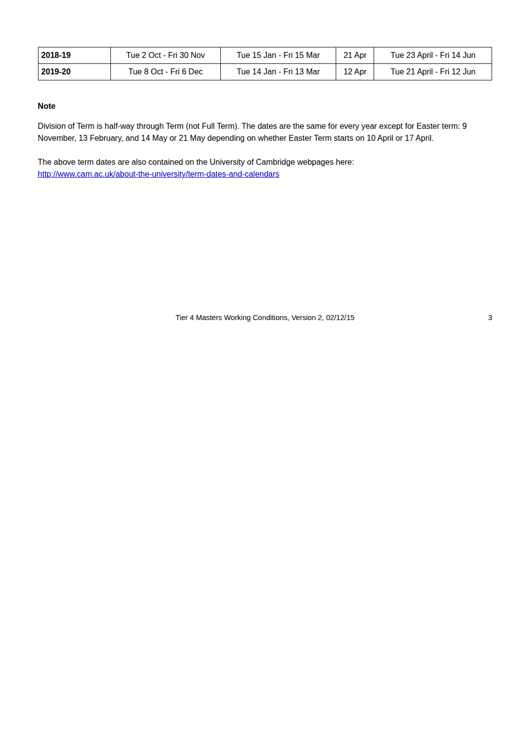| 2018-19 | Tue 2 Oct - Fri 30 Nov | Tue 15 Jan - Fri 15 Mar | 21 Apr | Tue 23 April - Fri 14 Jun |
| 2019-20 | Tue 8 Oct - Fri 6 Dec | Tue 14 Jan - Fri 13 Mar | 12 Apr | Tue 21 April - Fri 12 Jun |
Note
Division of Term is half-way through Term (not Full Term). The dates are the same for every year except for Easter term: 9 November, 13 February, and 14 May or 21 May depending on whether Easter Term starts on 10 April or 17 April.
The above term dates are also contained on the University of Cambridge webpages here:
http://www.cam.ac.uk/about-the-university/term-dates-and-calendars
Tier 4 Masters Working Conditions, Version 2, 02/12/15 3